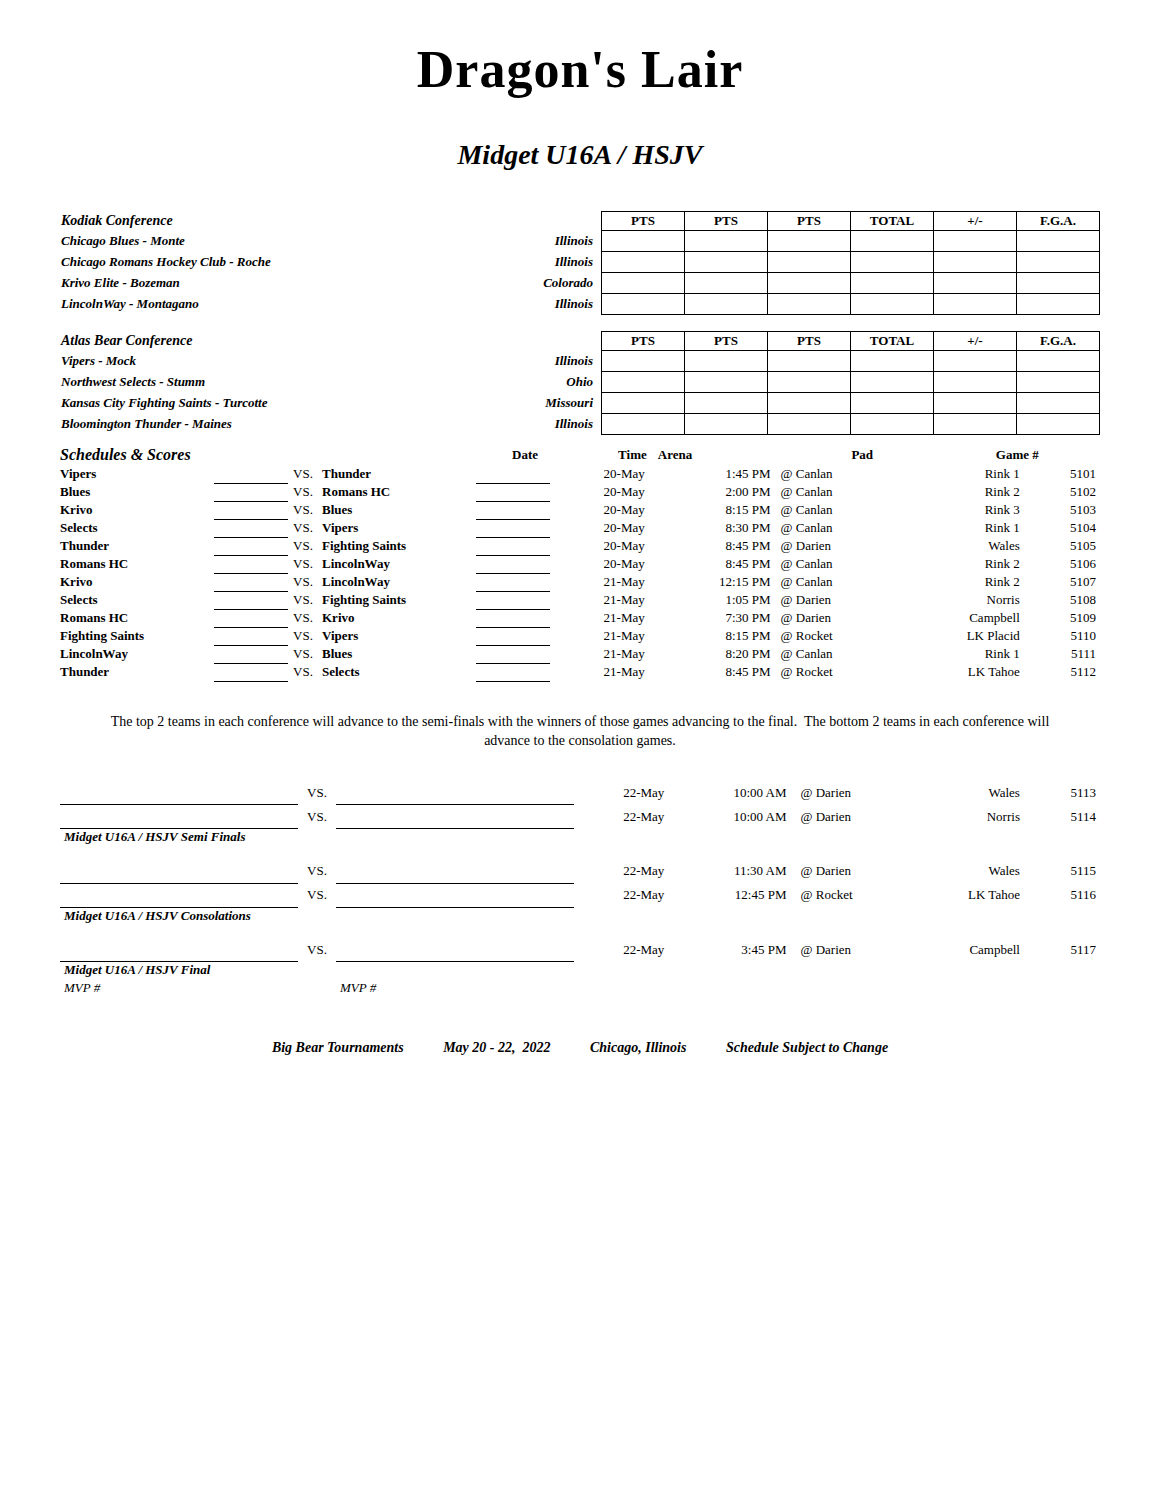Dragon's Lair
Midget U16A / HSJV
| Kodiak Conference | | PTS | PTS | PTS | TOTAL | +/- | F.G.A. |
| Chicago Blues - Monte | Illinois | | | | | | |
| Chicago Romans Hockey Club - Roche | Illinois | | | | | | |
| Krivo Elite - Bozeman | Colorado | | | | | | |
| LincolnWay - Montagano | Illinois | | | | | | |
| Atlas Bear Conference | | PTS | PTS | PTS | TOTAL | +/- | F.G.A. |
| Vipers - Mock | Illinois | | | | | | |
| Northwest Selects - Stumm | Ohio | | | | | | |
| Kansas City Fighting Saints - Turcotte | Missouri | | | | | | |
| Bloomington Thunder - Maines | Illinois | | | | | | |
| Schedules & Scores | Date | Time | Arena | Pad | Game # |
| Vipers | | VS. | Thunder | | 20-May | 1:45 PM | @ Canlan | Rink 1 | 5101 |
| Blues | | VS. | Romans HC | | 20-May | 2:00 PM | @ Canlan | Rink 2 | 5102 |
| Krivo | | VS. | Blues | | 20-May | 8:15 PM | @ Canlan | Rink 3 | 5103 |
| Selects | | VS. | Vipers | | 20-May | 8:30 PM | @ Canlan | Rink 1 | 5104 |
| Thunder | | VS. | Fighting Saints | | 20-May | 8:45 PM | @ Darien | Wales | 5105 |
| Romans HC | | VS. | LincolnWay | | 20-May | 8:45 PM | @ Canlan | Rink 2 | 5106 |
| Krivo | | VS. | LincolnWay | | 21-May | 12:15 PM | @ Canlan | Rink 2 | 5107 |
| Selects | | VS. | Fighting Saints | | 21-May | 1:05 PM | @ Darien | Norris | 5108 |
| Romans HC | | VS. | Krivo | | 21-May | 7:30 PM | @ Darien | Campbell | 5109 |
| Fighting Saints | | VS. | Vipers | | 21-May | 8:15 PM | @ Rocket | LK Placid | 5110 |
| LincolnWay | | VS. | Blues | | 21-May | 8:20 PM | @ Canlan | Rink 1 | 5111 |
| Thunder | | VS. | Selects | | 21-May | 8:45 PM | @ Rocket | LK Tahoe | 5112 |
The top 2 teams in each conference will advance to the semi-finals with the winners of those games advancing to the final. The bottom 2 teams in each conference will advance to the consolation games.
| | VS. | | 22-May | 10:00 AM | @ Darien | Wales | 5113 |
| | VS. | | 22-May | 10:00 AM | @ Darien | Norris | 5114 |
| Midget U16A / HSJV Semi Finals |
| | VS. | | 22-May | 11:30 AM | @ Darien | Wales | 5115 |
| | VS. | | 22-May | 12:45 PM | @ Rocket | LK Tahoe | 5116 |
| Midget U16A / HSJV Consolations |
| | VS. | | 22-May | 3:45 PM | @ Darien | Campbell | 5117 |
| Midget U16A / HSJV Final |
| MVP # | | MVP # | |
Big Bear Tournaments May 20 - 22, 2022 Chicago, Illinois Schedule Subject to Change